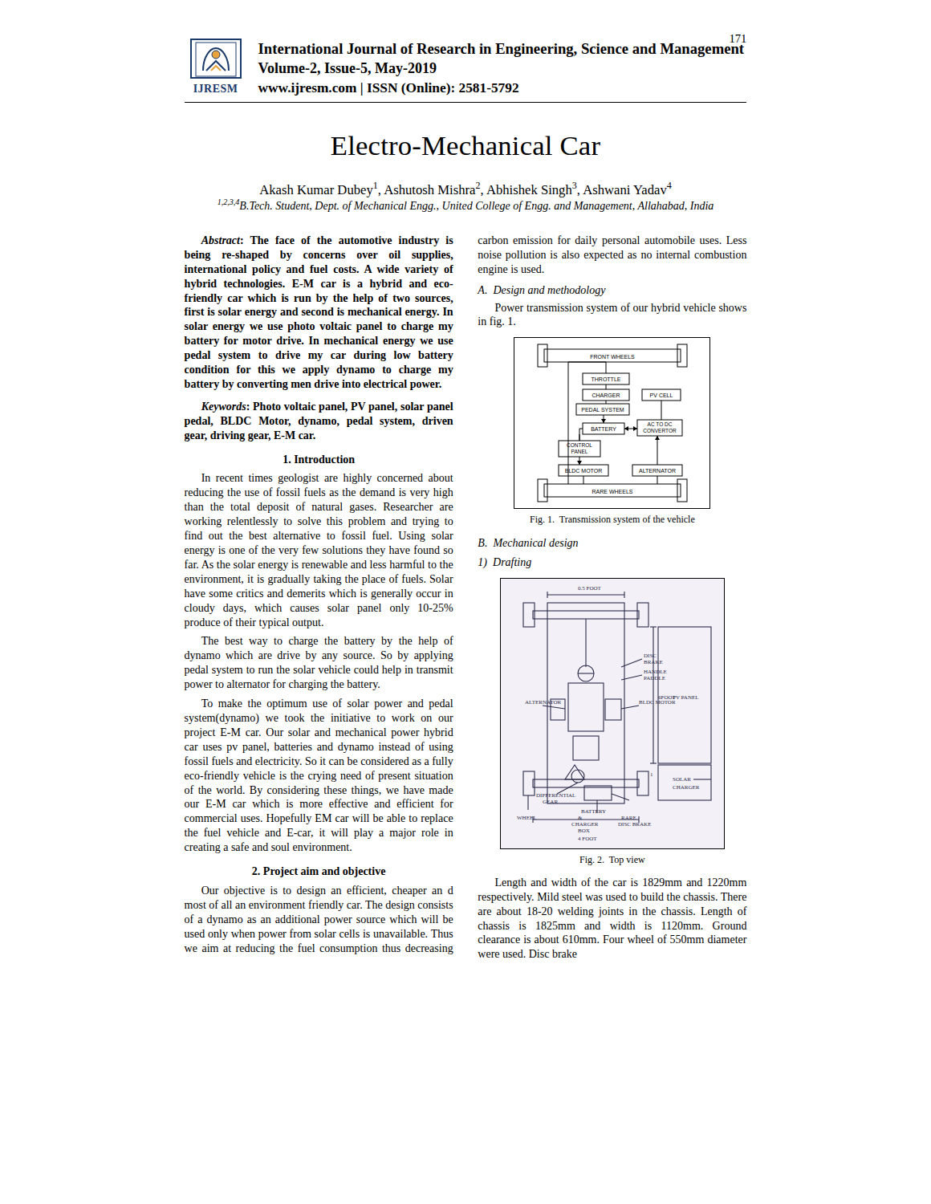171
IJRESM
International Journal of Research in Engineering, Science and Management
Volume-2, Issue-5, May-2019
www.ijresm.com | ISSN (Online): 2581-5792
Electro-Mechanical Car
Akash Kumar Dubey1, Ashutosh Mishra2, Abhishek Singh3, Ashwani Yadav4
1,2,3,4B.Tech. Student, Dept. of Mechanical Engg., United College of Engg. and Management, Allahabad, India
Abstract: The face of the automotive industry is being re-shaped by concerns over oil supplies, international policy and fuel costs. A wide variety of hybrid technologies. E-M car is a hybrid and eco-friendly car which is run by the help of two sources, first is solar energy and second is mechanical energy. In solar energy we use photo voltaic panel to charge my battery for motor drive. In mechanical energy we use pedal system to drive my car during low battery condition for this we apply dynamo to charge my battery by converting men drive into electrical power.
Keywords: Photo voltaic panel, PV panel, solar panel pedal, BLDC Motor, dynamo, pedal system, driven gear, driving gear, E-M car.
1. Introduction
In recent times geologist are highly concerned about reducing the use of fossil fuels as the demand is very high than the total deposit of natural gases. Researcher are working relentlessly to solve this problem and trying to find out the best alternative to fossil fuel. Using solar energy is one of the very few solutions they have found so far. As the solar energy is renewable and less harmful to the environment, it is gradually taking the place of fuels. Solar have some critics and demerits which is generally occur in cloudy days, which causes solar panel only 10-25% produce of their typical output.
The best way to charge the battery by the help of dynamo which are drive by any source. So by applying pedal system to run the solar vehicle could help in transmit power to alternator for charging the battery.
To make the optimum use of solar power and pedal system(dynamo) we took the initiative to work on our project E-M car. Our solar and mechanical power hybrid car uses pv panel, batteries and dynamo instead of using fossil fuels and electricity. So it can be considered as a fully eco-friendly vehicle is the crying need of present situation of the world. By considering these things, we have made our E-M car which is more effective and efficient for commercial uses. Hopefully EM car will be able to replace the fuel vehicle and E-car, it will play a major role in creating a safe and soul environment.
2. Project aim and objective
Our objective is to design an efficient, cheaper an d most of all an environment friendly car. The design consists of a dynamo as an additional power source which will be used only when power from solar cells is unavailable. Thus we aim at reducing the fuel consumption thus decreasing carbon emission for daily personal automobile uses. Less noise pollution is also expected as no internal combustion engine is used.
A. Design and methodology
Power transmission system of our hybrid vehicle shows in fig. 1.
FRONT WHEELS THROTTLE CHARGER PV CELL PEDAL SYSTEM BATTERY AC TO DC CONVERTOR CONTROL PANEL BLDC MOTOR ALTERNATOR RARE WHEELS
Fig. 1. Transmission system of the vehicle
B. Mechanical design
1) Drafting
0.5 FOOT DISC BRAKE HANDLE PADDLE 6FOOT ALTERNATOR BLDC MOTOR DIFFERENTIAL GEAR BATTERY & CHARGER BOX RARE DISC BRAKE WHEEL 4 FOOT PV PANEL SOLAR CHARGER 1
Fig. 2. Top view
Length and width of the car is 1829mm and 1220mm respectively. Mild steel was used to build the chassis. There are about 18-20 welding joints in the chassis. Length of chassis is 1825mm and width is 1120mm. Ground clearance is about 610mm. Four wheel of 550mm diameter were used. Disc brake